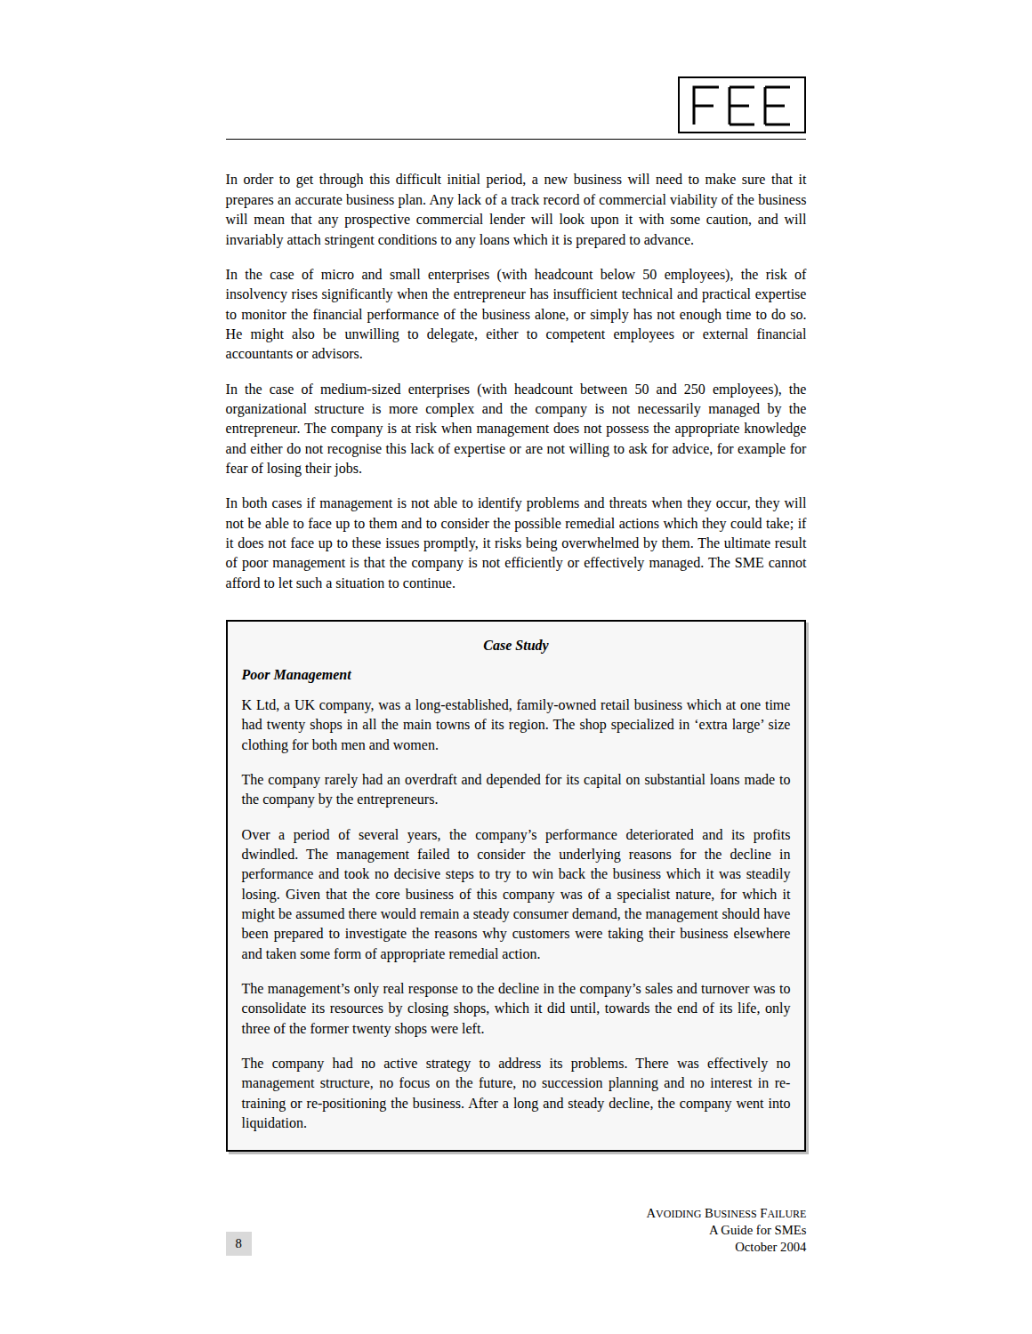In order to get through this difficult initial period, a new business will need to make sure that it prepares an accurate business plan. Any lack of a track record of commercial viability of the business will mean that any prospective commercial lender will look upon it with some caution, and will invariably attach stringent conditions to any loans which it is prepared to advance.
In the case of micro and small enterprises (with headcount below 50 employees), the risk of insolvency rises significantly when the entrepreneur has insufficient technical and practical expertise to monitor the financial performance of the business alone, or simply has not enough time to do so. He might also be unwilling to delegate, either to competent employees or external financial accountants or advisors.
In the case of medium-sized enterprises (with headcount between 50 and 250 employees), the organizational structure is more complex and the company is not necessarily managed by the entrepreneur. The company is at risk when management does not possess the appropriate knowledge and either do not recognise this lack of expertise or are not willing to ask for advice, for example for fear of losing their jobs.
In both cases if management is not able to identify problems and threats when they occur, they will not be able to face up to them and to consider the possible remedial actions which they could take; if it does not face up to these issues promptly, it risks being overwhelmed by them. The ultimate result of poor management is that the company is not efficiently or effectively managed. The SME cannot afford to let such a situation to continue.
Case Study
Poor Management
K Ltd, a UK company, was a long-established, family-owned retail business which at one time had twenty shops in all the main towns of its region. The shop specialized in ‘extra large’ size clothing for both men and women.
The company rarely had an overdraft and depended for its capital on substantial loans made to the company by the entrepreneurs.
Over a period of several years, the company’s performance deteriorated and its profits dwindled. The management failed to consider the underlying reasons for the decline in performance and took no decisive steps to try to win back the business which it was steadily losing. Given that the core business of this company was of a specialist nature, for which it might be assumed there would remain a steady consumer demand, the management should have been prepared to investigate the reasons why customers were taking their business elsewhere and taken some form of appropriate remedial action.
The management’s only real response to the decline in the company’s sales and turnover was to consolidate its resources by closing shops, which it did until, towards the end of its life, only three of the former twenty shops were left.
The company had no active strategy to address its problems. There was effectively no management structure, no focus on the future, no succession planning and no interest in re-training or re-positioning the business. After a long and steady decline, the company went into liquidation.
8
AVOIDING BUSINESS FAILURE
A Guide for SMEs
October 2004